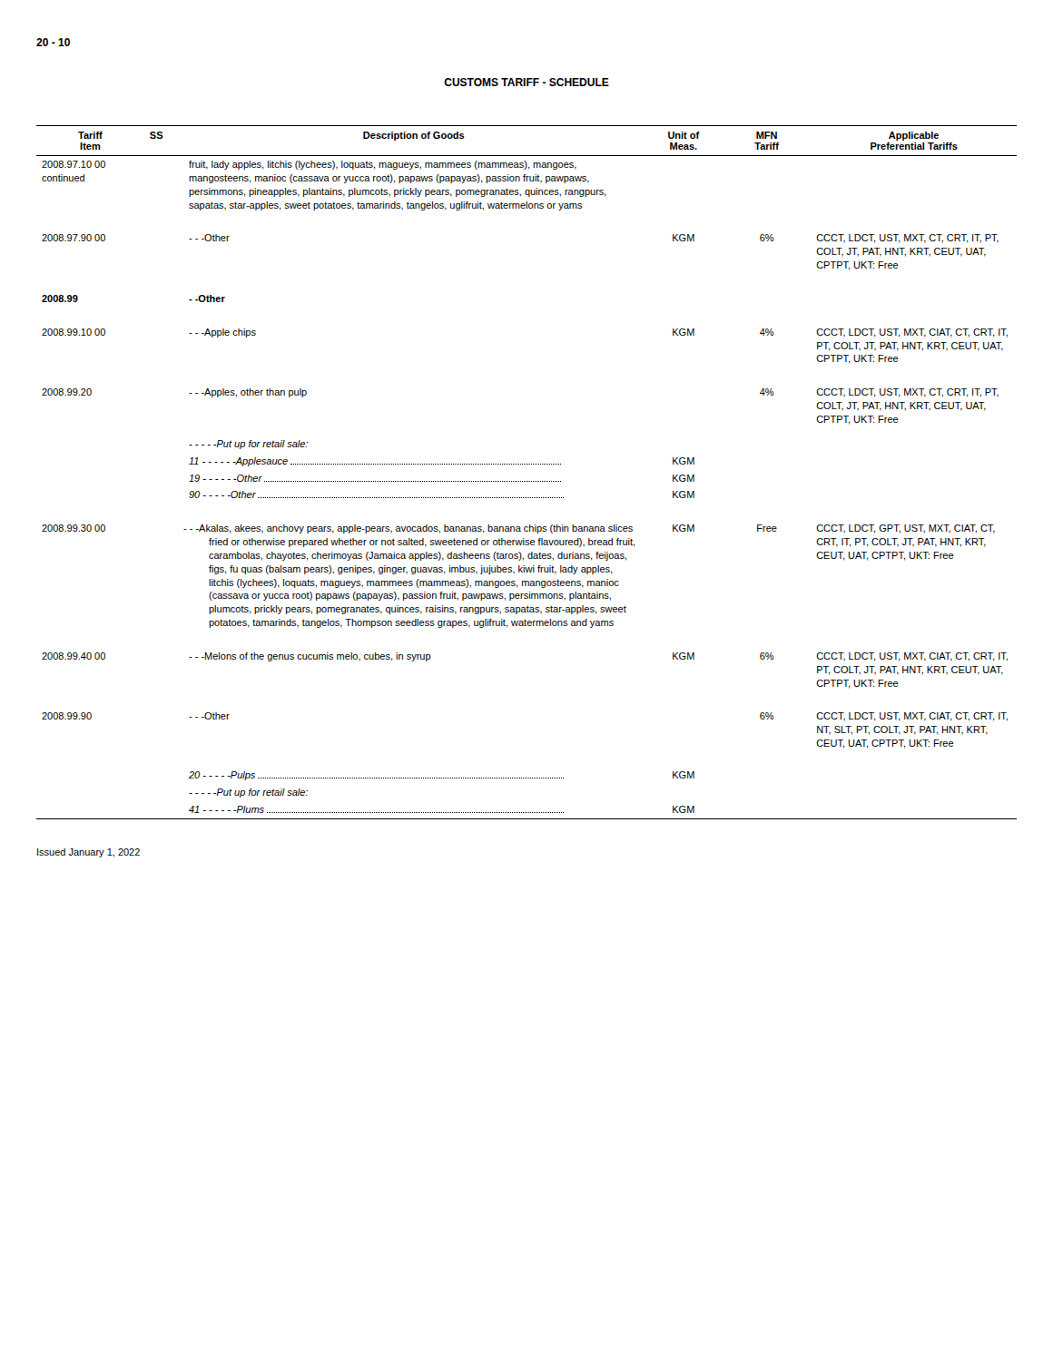20 - 10
CUSTOMS TARIFF - SCHEDULE
| Tariff Item | SS | Description of Goods | Unit of Meas. | MFN Tariff | Applicable Preferential Tariffs |
| --- | --- | --- | --- | --- | --- |
| 2008.97.10 00 continued | | fruit, lady apples, litchis (lychees), loquats, magueys, mammees (mammeas), mangoes, mangosteens, manioc (cassava or yucca root), papaws (papayas), passion fruit, pawpaws, persimmons, pineapples, plantains, plumcots, prickly pears, pomegranates, quinces, rangpurs, sapatas, star-apples, sweet potatoes, tamarinds, tangelos, uglifruit, watermelons or yams | | | |
| 2008.97.90 00 | | - - -Other | KGM | 6% | CCCT, LDCT, UST, MXT, CT, CRT, IT, PT, COLT, JT, PAT, HNT, KRT, CEUT, UAT, CPTPT, UKT: Free |
| 2008.99 | | - -Other | | | |
| 2008.99.10 00 | | - - -Apple chips | KGM | 4% | CCCT, LDCT, UST, MXT, CIAT, CT, CRT, IT, PT, COLT, JT, PAT, HNT, KRT, CEUT, UAT, CPTPT, UKT: Free |
| 2008.99.20 | | - - -Apples, other than pulp | | 4% | CCCT, LDCT, UST, MXT, CT, CRT, IT, PT, COLT, JT, PAT, HNT, KRT, CEUT, UAT, CPTPT, UKT: Free |
| | | - - - - -Put up for retail sale: | | | |
| | | 11 - - - - - -Applesauce | KGM | | |
| | | 19 - - - - - -Other | KGM | | |
| | | 90 - - - - -Other | KGM | | |
| 2008.99.30 00 | | - - -Akalas, akees, anchovy pears, apple-pears, avocados, bananas, banana chips (thin banana slices fried or otherwise prepared whether or not salted, sweetened or otherwise flavoured), bread fruit, carambolas, chayotes, cherimoyas (Jamaica apples), dasheens (taros), dates, durians, feijoas, figs, fu quas (balsam pears), genipes, ginger, guavas, imbus, jujubes, kiwi fruit, lady apples, litchis (lychees), loquats, magueys, mammees (mammeas), mangoes, mangosteens, manioc (cassava or yucca root) papaws (papayas), passion fruit, pawpaws, persimmons, plantains, plumcots, prickly pears, pomegranates, quinces, raisins, rangpurs, sapatas, star-apples, sweet potatoes, tamarinds, tangelos, Thompson seedless grapes, uglifruit, watermelons and yams | KGM | Free | CCCT, LDCT, GPT, UST, MXT, CIAT, CT, CRT, IT, PT, COLT, JT, PAT, HNT, KRT, CEUT, UAT, CPTPT, UKT: Free |
| 2008.99.40 00 | | - - -Melons of the genus cucumis melo, cubes, in syrup | KGM | 6% | CCCT, LDCT, UST, MXT, CIAT, CT, CRT, IT, PT, COLT, JT, PAT, HNT, KRT, CEUT, UAT, CPTPT, UKT: Free |
| 2008.99.90 | | - - -Other | | 6% | CCCT, LDCT, UST, MXT, CIAT, CT, CRT, IT, NT, SLT, PT, COLT, JT, PAT, HNT, KRT, CEUT, UAT, CPTPT, UKT: Free |
| | | 20 - - - - -Pulps | KGM | | |
| | | - - - - -Put up for retail sale: | | | |
| | | 41 - - - - - -Plums | KGM | | |
Issued January 1, 2022